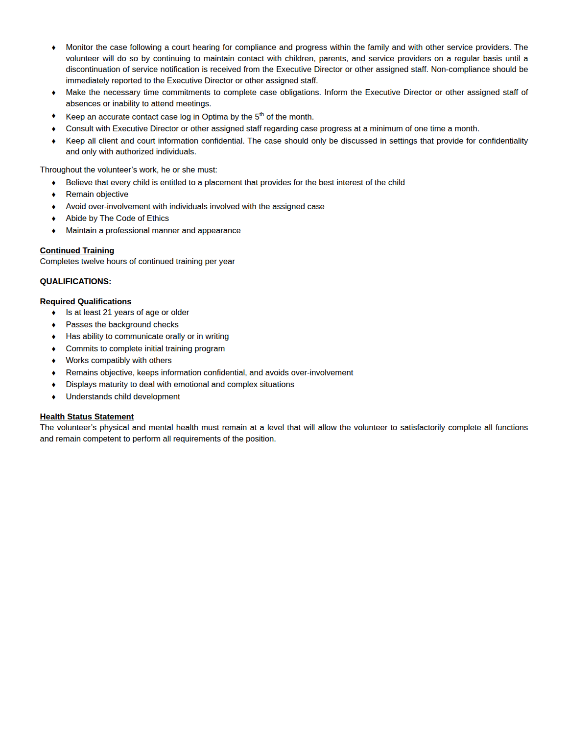Monitor the case following a court hearing for compliance and progress within the family and with other service providers. The volunteer will do so by continuing to maintain contact with children, parents, and service providers on a regular basis until a discontinuation of service notification is received from the Executive Director or other assigned staff. Non-compliance should be immediately reported to the Executive Director or other assigned staff.
Make the necessary time commitments to complete case obligations. Inform the Executive Director or other assigned staff of absences or inability to attend meetings.
Keep an accurate contact case log in Optima by the 5th of the month.
Consult with Executive Director or other assigned staff regarding case progress at a minimum of one time a month.
Keep all client and court information confidential. The case should only be discussed in settings that provide for confidentiality and only with authorized individuals.
Throughout the volunteer’s work, he or she must:
Believe that every child is entitled to a placement that provides for the best interest of the child
Remain objective
Avoid over-involvement with individuals involved with the assigned case
Abide by The Code of Ethics
Maintain a professional manner and appearance
Continued Training
Completes twelve hours of continued training per year
QUALIFICATIONS:
Required Qualifications
Is at least 21 years of age or older
Passes the background checks
Has ability to communicate orally or in writing
Commits to complete initial training program
Works compatibly with others
Remains objective, keeps information confidential, and avoids over-involvement
Displays maturity to deal with emotional and complex situations
Understands child development
Health Status Statement
The volunteer’s physical and mental health must remain at a level that will allow the volunteer to satisfactorily complete all functions and remain competent to perform all requirements of the position.